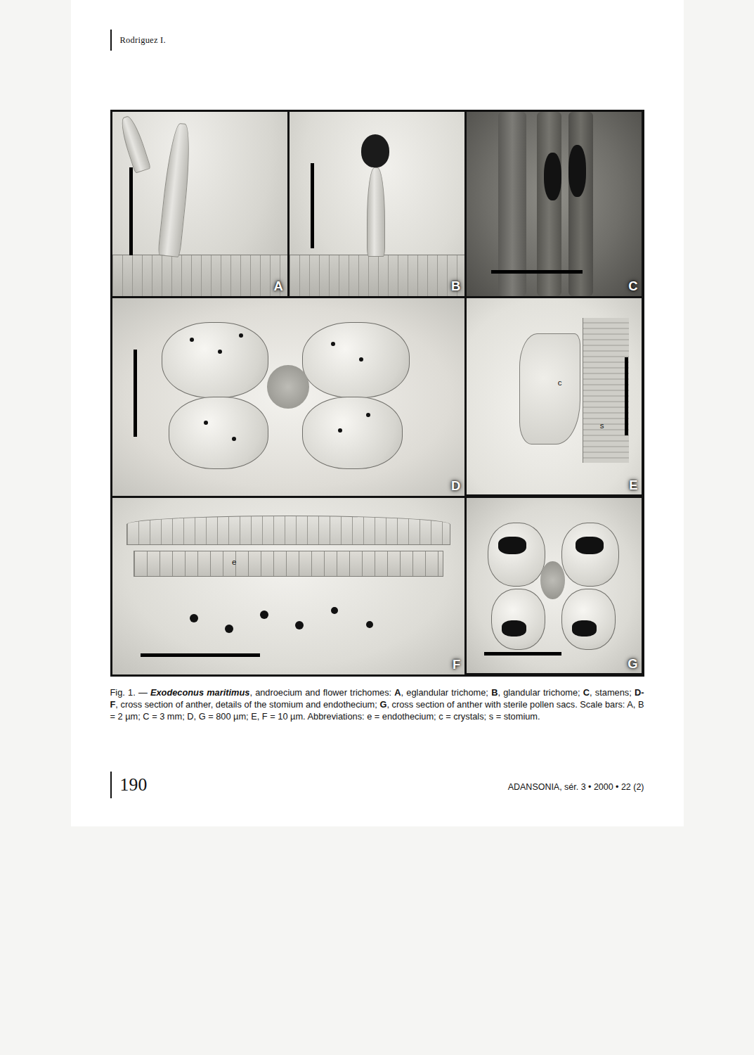Rodriguez I.
A
B
C
D
c s
E
e
F
G
Fig. 1. — Exodeconus maritimus, androecium and flower trichomes: A, eglandular trichome; B, glandular trichome; C, stamens; D-F, cross section of anther, details of the stomium and endothecium; G, cross section of anther with sterile pollen sacs. Scale bars: A, B = 2 µm; C = 3 mm; D, G = 800 µm; E, F = 10 µm. Abbreviations: e = endothecium; c = crystals; s = stomium.
190
ADANSONIA, sér. 3 • 2000 • 22 (2)